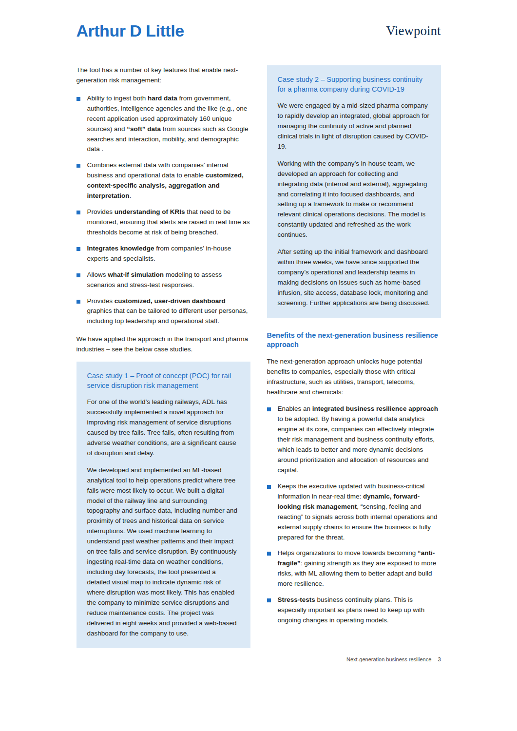Arthur D Little
Viewpoint
The tool has a number of key features that enable next-generation risk management:
Ability to ingest both hard data from government, authorities, intelligence agencies and the like (e.g., one recent application used approximately 160 unique sources) and “soft” data from sources such as Google searches and interaction, mobility, and demographic data .
Combines external data with companies’ internal business and operational data to enable customized, context-specific analysis, aggregation and interpretation.
Provides understanding of KRIs that need to be monitored, ensuring that alerts are raised in real time as thresholds become at risk of being breached.
Integrates knowledge from companies’ in-house experts and specialists.
Allows what-if simulation modeling to assess scenarios and stress-test responses.
Provides customized, user-driven dashboard graphics that can be tailored to different user personas, including top leadership and operational staff.
We have applied the approach in the transport and pharma industries – see the below case studies.
Case study 1 – Proof of concept (POC) for rail service disruption risk management
For one of the world’s leading railways, ADL has successfully implemented a novel approach for improving risk management of service disruptions caused by tree falls. Tree falls, often resulting from adverse weather conditions, are a significant cause of disruption and delay.
We developed and implemented an ML-based analytical tool to help operations predict where tree falls were most likely to occur. We built a digital model of the railway line and surrounding topography and surface data, including number and proximity of trees and historical data on service interruptions. We used machine learning to understand past weather patterns and their impact on tree falls and service disruption. By continuously ingesting real-time data on weather conditions, including day forecasts, the tool presented a detailed visual map to indicate dynamic risk of where disruption was most likely. This has enabled the company to minimize service disruptions and reduce maintenance costs. The project was delivered in eight weeks and provided a web-based dashboard for the company to use.
Case study 2 – Supporting business continuity for a pharma company during COVID-19
We were engaged by a mid-sized pharma company to rapidly develop an integrated, global approach for managing the continuity of active and planned clinical trials in light of disruption caused by COVID-19.
Working with the company’s in-house team, we developed an approach for collecting and integrating data (internal and external), aggregating and correlating it into focused dashboards, and setting up a framework to make or recommend relevant clinical operations decisions. The model is constantly updated and refreshed as the work continues.
After setting up the initial framework and dashboard within three weeks, we have since supported the company’s operational and leadership teams in making decisions on issues such as home-based infusion, site access, database lock, monitoring and screening. Further applications are being discussed.
Benefits of the next-generation business resilience approach
The next-generation approach unlocks huge potential benefits to companies, especially those with critical infrastructure, such as utilities, transport, telecoms, healthcare and chemicals:
Enables an integrated business resilience approach to be adopted. By having a powerful data analytics engine at its core, companies can effectively integrate their risk management and business continuity efforts, which leads to better and more dynamic decisions around prioritization and allocation of resources and capital.
Keeps the executive updated with business-critical information in near-real time: dynamic, forward-looking risk management, “sensing, feeling and reacting” to signals across both internal operations and external supply chains to ensure the business is fully prepared for the threat.
Helps organizations to move towards becoming “anti-fragile”: gaining strength as they are exposed to more risks, with ML allowing them to better adapt and build more resilience.
Stress-tests business continuity plans. This is especially important as plans need to keep up with ongoing changes in operating models.
Next-generation business resilience 3